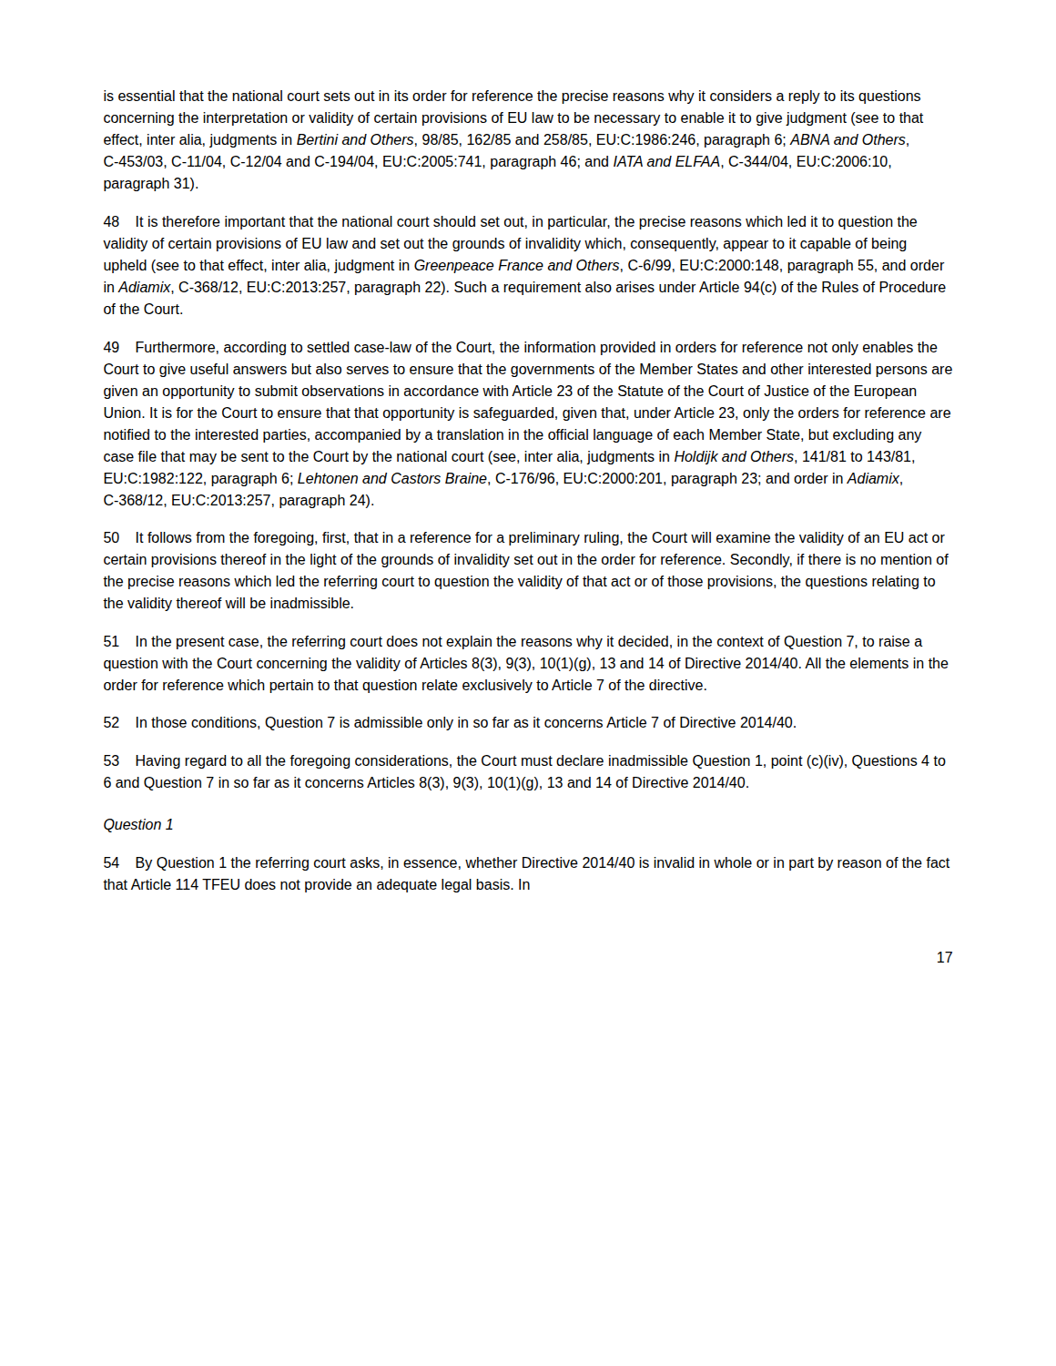is essential that the national court sets out in its order for reference the precise reasons why it considers a reply to its questions concerning the interpretation or validity of certain provisions of EU law to be necessary to enable it to give judgment (see to that effect, inter alia, judgments in Bertini and Others, 98/85, 162/85 and 258/85, EU:C:1986:246, paragraph 6; ABNA and Others, C‑453/03, C‑11/04, C‑12/04 and C‑194/04, EU:C:2005:741, paragraph 46; and IATA and ELFAA, C‑344/04, EU:C:2006:10, paragraph 31).
48 It is therefore important that the national court should set out, in particular, the precise reasons which led it to question the validity of certain provisions of EU law and set out the grounds of invalidity which, consequently, appear to it capable of being upheld (see to that effect, inter alia, judgment in Greenpeace France and Others, C‑6/99, EU:C:2000:148, paragraph 55, and order in Adiamix, C‑368/12, EU:C:2013:257, paragraph 22). Such a requirement also arises under Article 94(c) of the Rules of Procedure of the Court.
49 Furthermore, according to settled case-law of the Court, the information provided in orders for reference not only enables the Court to give useful answers but also serves to ensure that the governments of the Member States and other interested persons are given an opportunity to submit observations in accordance with Article 23 of the Statute of the Court of Justice of the European Union. It is for the Court to ensure that that opportunity is safeguarded, given that, under Article 23, only the orders for reference are notified to the interested parties, accompanied by a translation in the official language of each Member State, but excluding any case file that may be sent to the Court by the national court (see, inter alia, judgments in Holdijk and Others, 141/81 to 143/81, EU:C:1982:122, paragraph 6; Lehtonen and Castors Braine, C‑176/96, EU:C:2000:201, paragraph 23; and order in Adiamix, C‑368/12, EU:C:2013:257, paragraph 24).
50 It follows from the foregoing, first, that in a reference for a preliminary ruling, the Court will examine the validity of an EU act or certain provisions thereof in the light of the grounds of invalidity set out in the order for reference. Secondly, if there is no mention of the precise reasons which led the referring court to question the validity of that act or of those provisions, the questions relating to the validity thereof will be inadmissible.
51 In the present case, the referring court does not explain the reasons why it decided, in the context of Question 7, to raise a question with the Court concerning the validity of Articles 8(3), 9(3), 10(1)(g), 13 and 14 of Directive 2014/40. All the elements in the order for reference which pertain to that question relate exclusively to Article 7 of the directive.
52 In those conditions, Question 7 is admissible only in so far as it concerns Article 7 of Directive 2014/40.
53 Having regard to all the foregoing considerations, the Court must declare inadmissible Question 1, point (c)(iv), Questions 4 to 6 and Question 7 in so far as it concerns Articles 8(3), 9(3), 10(1)(g), 13 and 14 of Directive 2014/40.
Question 1
54 By Question 1 the referring court asks, in essence, whether Directive 2014/40 is invalid in whole or in part by reason of the fact that Article 114 TFEU does not provide an adequate legal basis. In
17